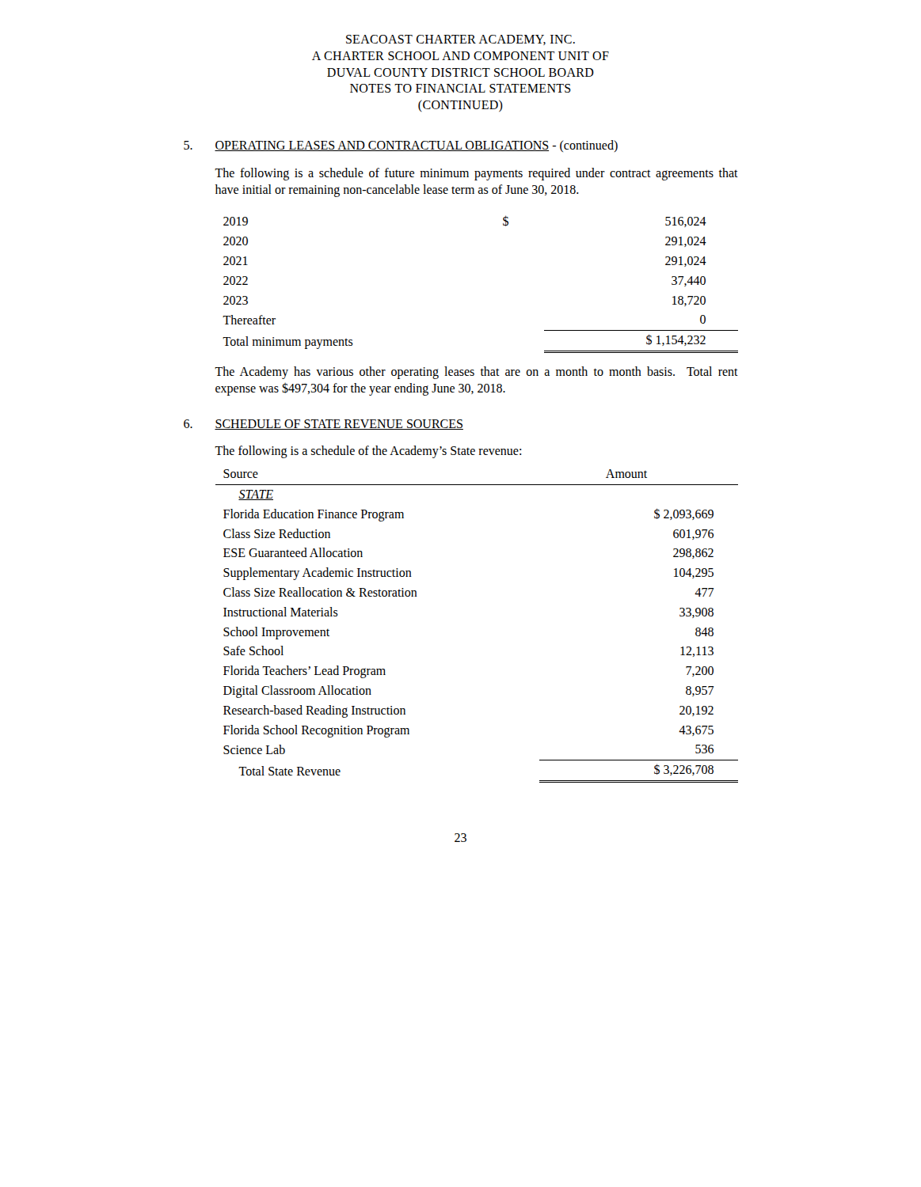SEACOAST CHARTER ACADEMY, INC.
A CHARTER SCHOOL AND COMPONENT UNIT OF
DUVAL COUNTY DISTRICT SCHOOL BOARD
NOTES TO FINANCIAL STATEMENTS
(CONTINUED)
5. OPERATING LEASES AND CONTRACTUAL OBLIGATIONS - (continued)
The following is a schedule of future minimum payments required under contract agreements that have initial or remaining non-cancelable lease term as of June 30, 2018.
| 2019 | $ | 516,024 |
| 2020 | | 291,024 |
| 2021 | | 291,024 |
| 2022 | | 37,440 |
| 2023 | | 18,720 |
| Thereafter | | 0 |
| Total minimum payments | | $ 1,154,232 |
The Academy has various other operating leases that are on a month to month basis. Total rent expense was $497,304 for the year ending June 30, 2018.
6. SCHEDULE OF STATE REVENUE SOURCES
The following is a schedule of the Academy’s State revenue:
| Source | Amount |
| STATE | |
| Florida Education Finance Program | $ 2,093,669 |
| Class Size Reduction | 601,976 |
| ESE Guaranteed Allocation | 298,862 |
| Supplementary Academic Instruction | 104,295 |
| Class Size Reallocation & Restoration | 477 |
| Instructional Materials | 33,908 |
| School Improvement | 848 |
| Safe School | 12,113 |
| Florida Teachers’ Lead Program | 7,200 |
| Digital Classroom Allocation | 8,957 |
| Research-based Reading Instruction | 20,192 |
| Florida School Recognition Program | 43,675 |
| Science Lab | 536 |
| Total State Revenue | $ 3,226,708 |
23